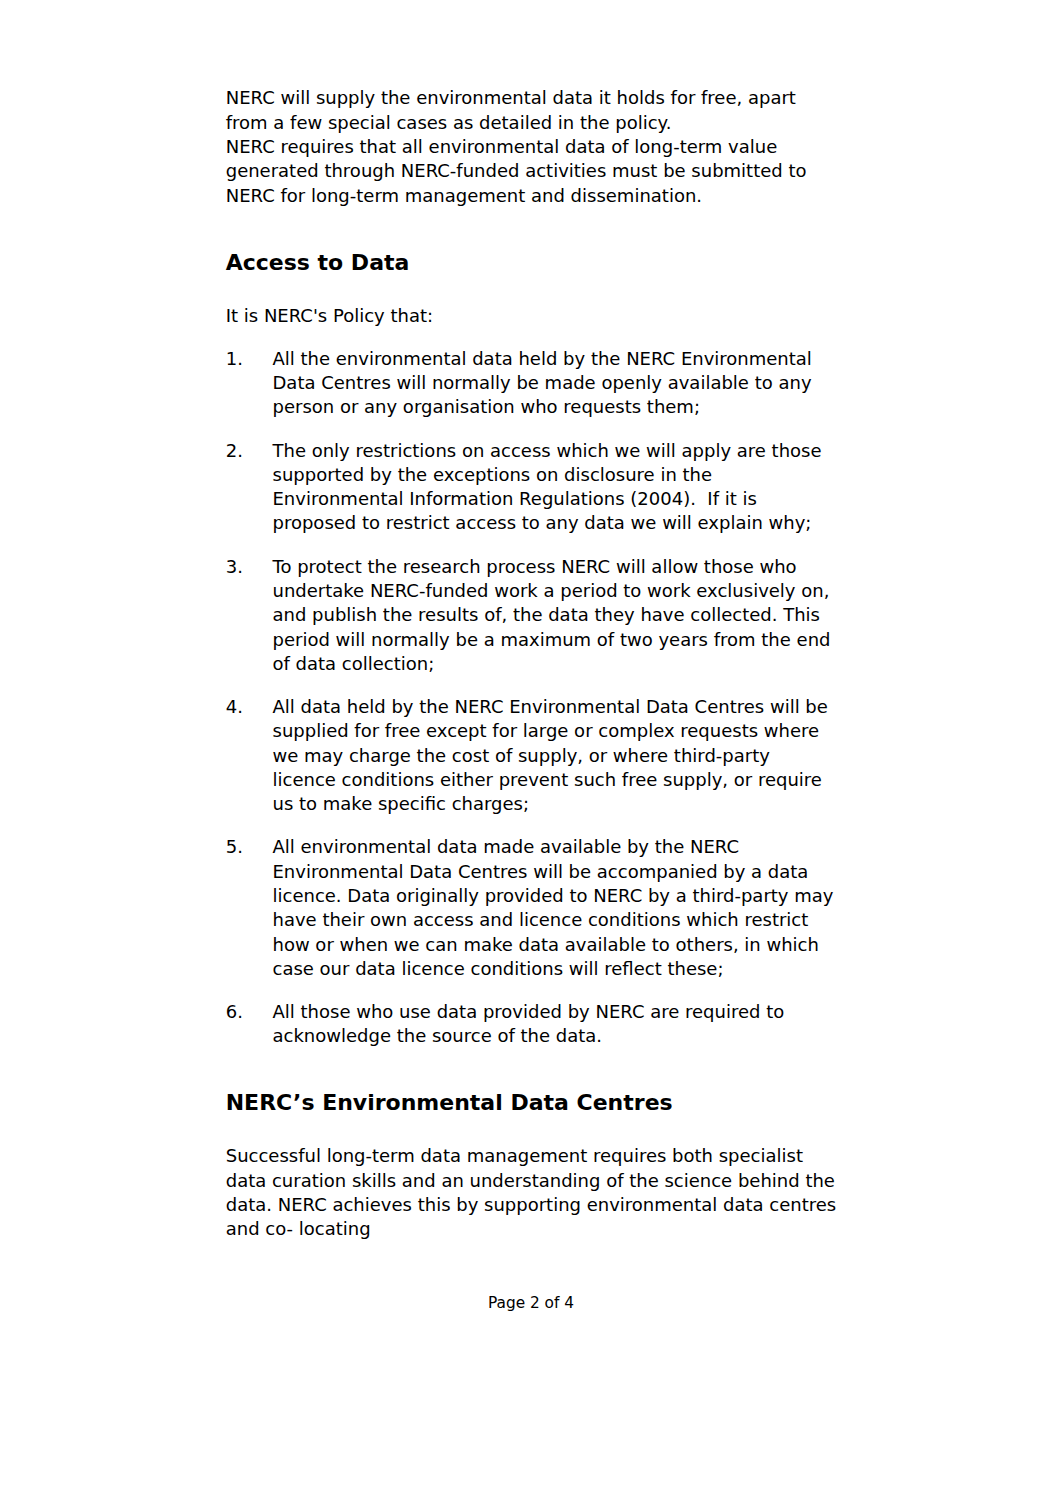NERC will supply the environmental data it holds for free, apart from a few special cases as detailed in the policy.
NERC requires that all environmental data of long-term value generated through NERC-funded activities must be submitted to NERC for long-term management and dissemination.
Access to Data
It is NERC's Policy that:
1. All the environmental data held by the NERC Environmental Data Centres will normally be made openly available to any person or any organisation who requests them;
2. The only restrictions on access which we will apply are those supported by the exceptions on disclosure in the Environmental Information Regulations (2004). If it is proposed to restrict access to any data we will explain why;
3. To protect the research process NERC will allow those who undertake NERC-funded work a period to work exclusively on, and publish the results of, the data they have collected. This period will normally be a maximum of two years from the end of data collection;
4. All data held by the NERC Environmental Data Centres will be supplied for free except for large or complex requests where we may charge the cost of supply, or where third-party licence conditions either prevent such free supply, or require us to make specific charges;
5. All environmental data made available by the NERC Environmental Data Centres will be accompanied by a data licence. Data originally provided to NERC by a third-party may have their own access and licence conditions which restrict how or when we can make data available to others, in which case our data licence conditions will reflect these;
6. All those who use data provided by NERC are required to acknowledge the source of the data.
NERC’s Environmental Data Centres
Successful long-term data management requires both specialist data curation skills and an understanding of the science behind the data. NERC achieves this by supporting environmental data centres and co- locating
Page 2 of 4